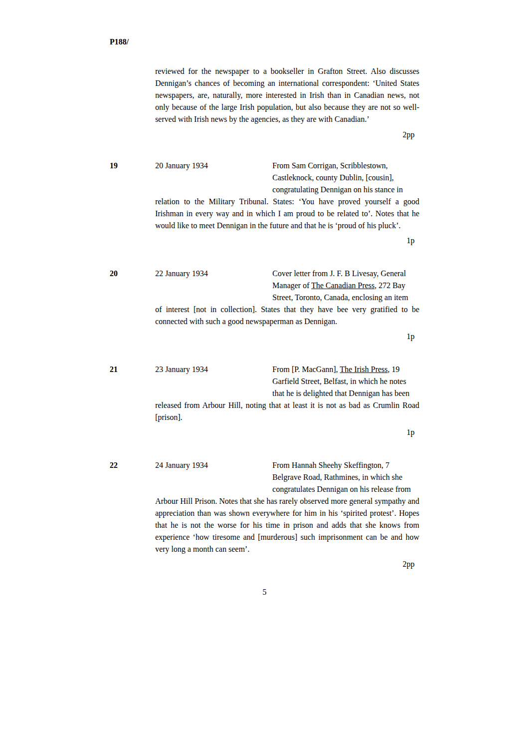P188/
reviewed for the newspaper to a bookseller in Grafton Street. Also discusses Dennigan’s chances of becoming an international correspondent: ‘United States newspapers, are, naturally, more interested in Irish than in Canadian news, not only because of the large Irish population, but also because they are not so well-served with Irish news by the agencies, as they are with Canadian.’
2pp
19
20 January 1934 From Sam Corrigan, Scribblestown,
Castleknock, county Dublin, [cousin],
congratulating Dennigan on his stance in relation to the Military Tribunal. States: ‘You have proved yourself a good Irishman in every way and in which I am proud to be related to’. Notes that he would like to meet Dennigan in the future and that he is ‘proud of his pluck’.
1p
20
22 January 1934 Cover letter from J. F. B Livesay, General
Manager of The Canadian Press, 272 Bay
Street, Toronto, Canada, enclosing an item of interest [not in collection]. States that they have bee very gratified to be connected with such a good newspaperman as Dennigan.
1p
21
23 January 1934 From [P. MacGann], The Irish Press, 19
Garfield Street, Belfast, in which he notes
that he is delighted that Dennigan has been released from Arbour Hill, noting that at least it is not as bad as Crumlin Road [prison].
1p
22
24 January 1934 From Hannah Sheehy Skeffington, 7
Belgrave Road, Rathmines, in which she
congratulates Dennigan on his release from Arbour Hill Prison. Notes that she has rarely observed more general sympathy and appreciation than was shown everywhere for him in his ‘spirited protest’. Hopes that he is not the worse for his time in prison and adds that she knows from experience ‘how tiresome and [murderous] such imprisonment can be and how very long a month can seem’.
2pp
5